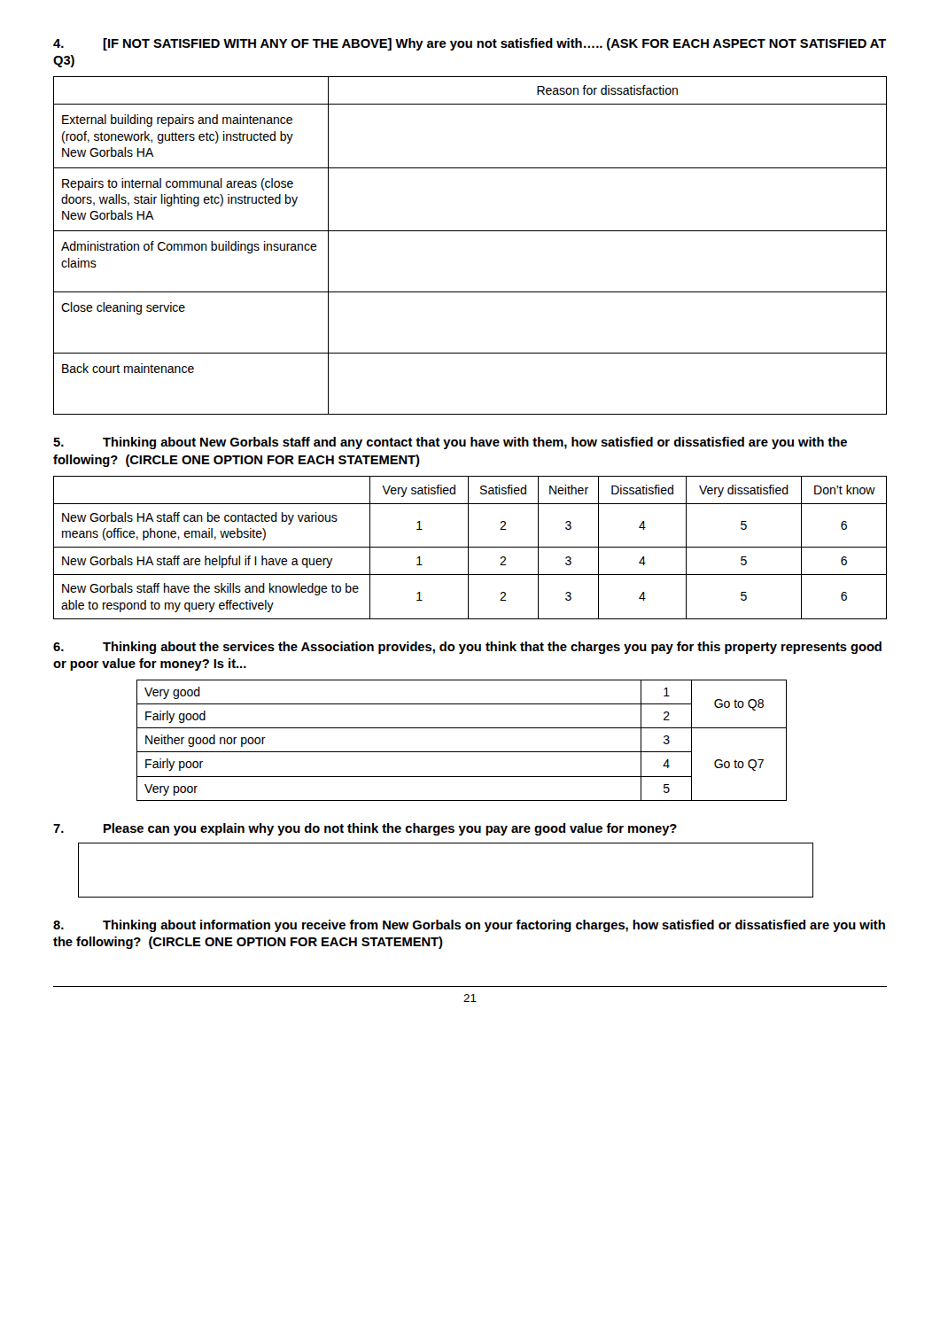4.[IF NOT SATISFIED WITH ANY OF THE ABOVE] Why are you not satisfied with….. (ASK FOR EACH ASPECT NOT SATISFIED AT Q3)
| | Reason for dissatisfaction |
| --- | --- |
| External building repairs and maintenance (roof, stonework, gutters etc) instructed by New Gorbals HA | |
| Repairs to internal communal areas (close doors, walls, stair lighting etc) instructed by New Gorbals HA | |
| Administration of Common buildings insurance claims | |
| Close cleaning service | |
| Back court maintenance | |
5. Thinking about New Gorbals staff and any contact that you have with them, how satisfied or dissatisfied are you with the following? (CIRCLE ONE OPTION FOR EACH STATEMENT)
| | Very satisfied | Satisfied | Neither | Dissatisfied | Very dissatisfied | Don’t know |
| --- | --- | --- | --- | --- | --- | --- |
| New Gorbals HA staff can be contacted by various means (office, phone, email, website) | 1 | 2 | 3 | 4 | 5 | 6 |
| New Gorbals HA staff are helpful if I have a query | 1 | 2 | 3 | 4 | 5 | 6 |
| New Gorbals staff have the skills and knowledge to be able to respond to my query effectively | 1 | 2 | 3 | 4 | 5 | 6 |
6. Thinking about the services the Association provides, do you think that the charges you pay for this property represents good or poor value for money? Is it...
| Very good | 1 | Go to Q8 |
| Fairly good | 2 |
| Neither good nor poor | 3 | Go to Q7 |
| Fairly poor | 4 |
| Very poor | 5 |
7. Please can you explain why you do not think the charges you pay are good value for money?
8. Thinking about information you receive from New Gorbals on your factoring charges, how satisfied or dissatisfied are you with the following? (CIRCLE ONE OPTION FOR EACH STATEMENT)
21